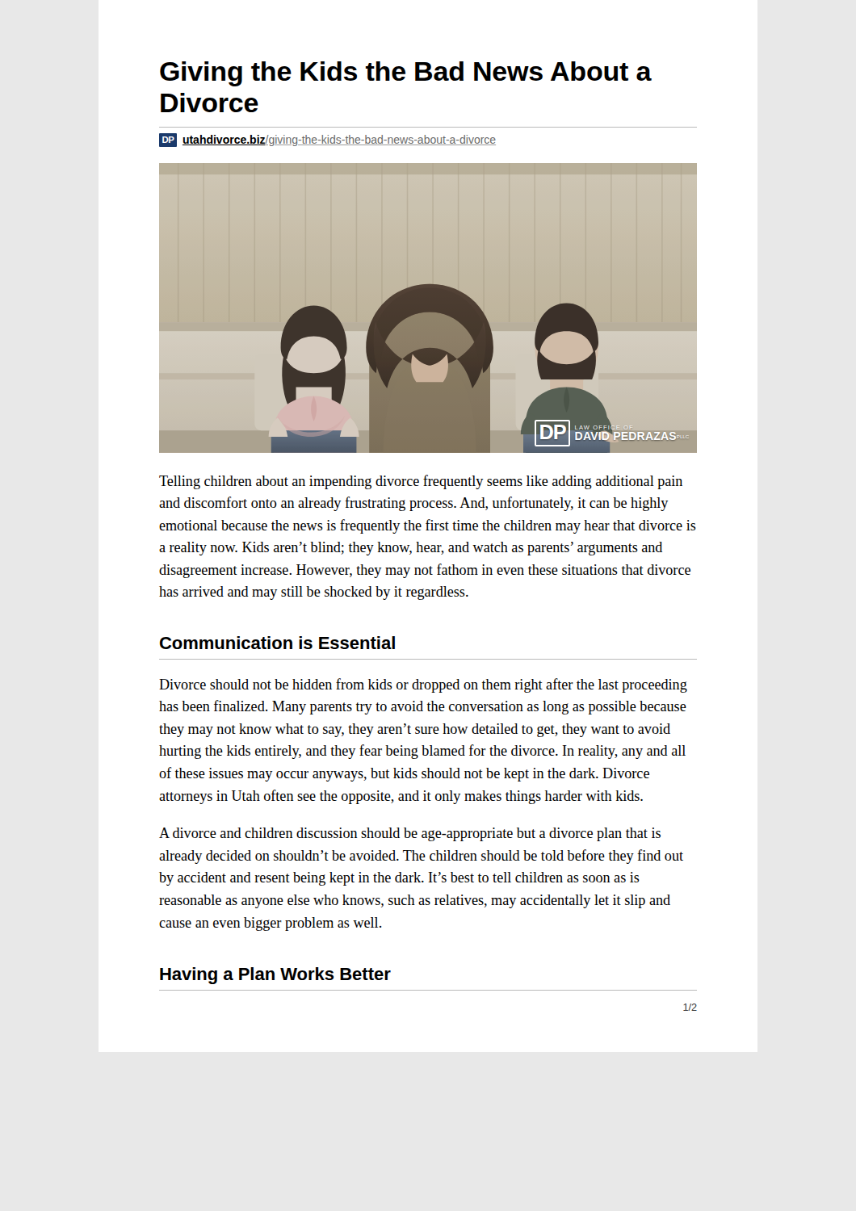Giving the Kids the Bad News About a Divorce
DP utahdivorce.biz/giving-the-kids-the-bad-news-about-a-divorce
DP LAW OFFICE OF DAVID PEDRAZASPLLC
Telling children about an impending divorce frequently seems like adding additional pain and discomfort onto an already frustrating process. And, unfortunately, it can be highly emotional because the news is frequently the first time the children may hear that divorce is a reality now. Kids aren’t blind; they know, hear, and watch as parents’ arguments and disagreement increase. However, they may not fathom in even these situations that divorce has arrived and may still be shocked by it regardless.
Communication is Essential
Divorce should not be hidden from kids or dropped on them right after the last proceeding has been finalized. Many parents try to avoid the conversation as long as possible because they may not know what to say, they aren’t sure how detailed to get, they want to avoid hurting the kids entirely, and they fear being blamed for the divorce. In reality, any and all of these issues may occur anyways, but kids should not be kept in the dark. Divorce attorneys in Utah often see the opposite, and it only makes things harder with kids.
A divorce and children discussion should be age-appropriate but a divorce plan that is already decided on shouldn’t be avoided. The children should be told before they find out by accident and resent being kept in the dark. It’s best to tell children as soon as is reasonable as anyone else who knows, such as relatives, may accidentally let it slip and cause an even bigger problem as well.
Having a Plan Works Better
1/2